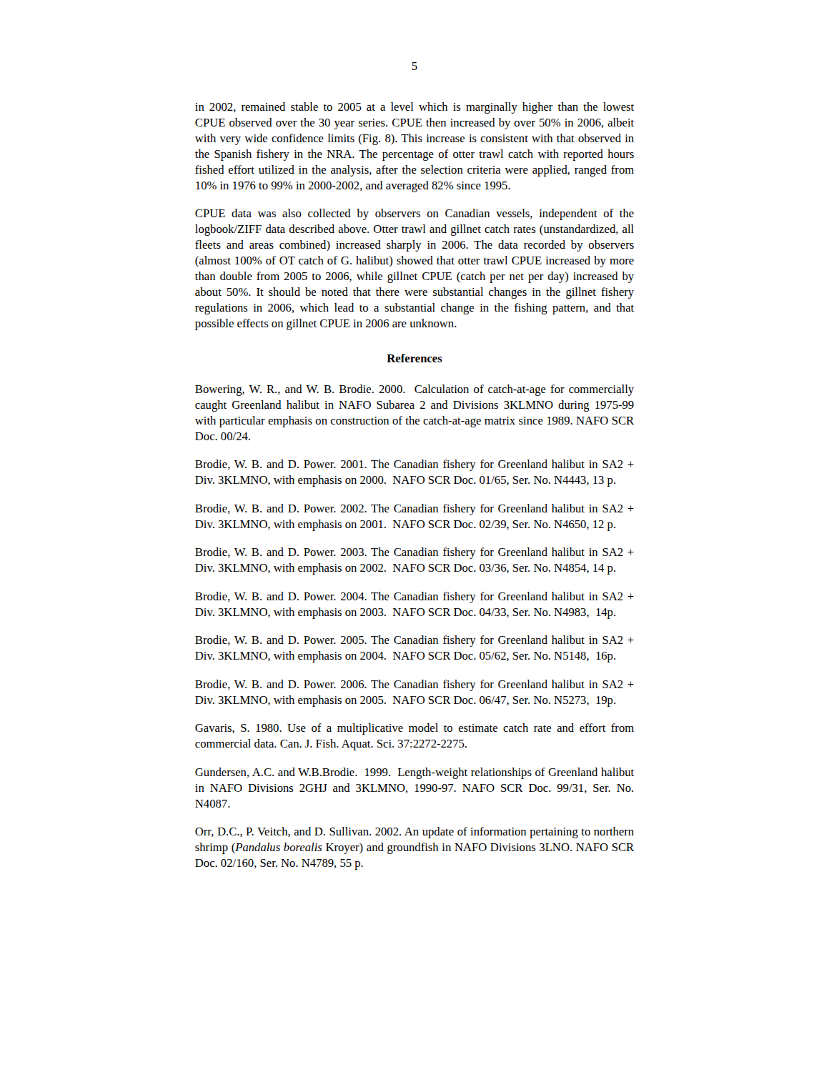5
in 2002, remained stable to 2005 at a level which is marginally higher than the lowest CPUE observed over the 30 year series. CPUE then increased by over 50% in 2006, albeit with very wide confidence limits (Fig. 8). This increase is consistent with that observed in the Spanish fishery in the NRA. The percentage of otter trawl catch with reported hours fished effort utilized in the analysis, after the selection criteria were applied, ranged from 10% in 1976 to 99% in 2000-2002, and averaged 82% since 1995.
CPUE data was also collected by observers on Canadian vessels, independent of the logbook/ZIFF data described above. Otter trawl and gillnet catch rates (unstandardized, all fleets and areas combined) increased sharply in 2006. The data recorded by observers (almost 100% of OT catch of G. halibut) showed that otter trawl CPUE increased by more than double from 2005 to 2006, while gillnet CPUE (catch per net per day) increased by about 50%. It should be noted that there were substantial changes in the gillnet fishery regulations in 2006, which lead to a substantial change in the fishing pattern, and that possible effects on gillnet CPUE in 2006 are unknown.
References
Bowering, W. R., and W. B. Brodie. 2000. Calculation of catch-at-age for commercially caught Greenland halibut in NAFO Subarea 2 and Divisions 3KLMNO during 1975-99 with particular emphasis on construction of the catch-at-age matrix since 1989. NAFO SCR Doc. 00/24.
Brodie, W. B. and D. Power. 2001. The Canadian fishery for Greenland halibut in SA2 + Div. 3KLMNO, with emphasis on 2000. NAFO SCR Doc. 01/65, Ser. No. N4443, 13 p.
Brodie, W. B. and D. Power. 2002. The Canadian fishery for Greenland halibut in SA2 + Div. 3KLMNO, with emphasis on 2001. NAFO SCR Doc. 02/39, Ser. No. N4650, 12 p.
Brodie, W. B. and D. Power. 2003. The Canadian fishery for Greenland halibut in SA2 + Div. 3KLMNO, with emphasis on 2002. NAFO SCR Doc. 03/36, Ser. No. N4854, 14 p.
Brodie, W. B. and D. Power. 2004. The Canadian fishery for Greenland halibut in SA2 + Div. 3KLMNO, with emphasis on 2003. NAFO SCR Doc. 04/33, Ser. No. N4983, 14p.
Brodie, W. B. and D. Power. 2005. The Canadian fishery for Greenland halibut in SA2 + Div. 3KLMNO, with emphasis on 2004. NAFO SCR Doc. 05/62, Ser. No. N5148, 16p.
Brodie, W. B. and D. Power. 2006. The Canadian fishery for Greenland halibut in SA2 + Div. 3KLMNO, with emphasis on 2005. NAFO SCR Doc. 06/47, Ser. No. N5273, 19p.
Gavaris, S. 1980. Use of a multiplicative model to estimate catch rate and effort from commercial data. Can. J. Fish. Aquat. Sci. 37:2272-2275.
Gundersen, A.C. and W.B.Brodie. 1999. Length-weight relationships of Greenland halibut in NAFO Divisions 2GHJ and 3KLMNO, 1990-97. NAFO SCR Doc. 99/31, Ser. No. N4087.
Orr, D.C., P. Veitch, and D. Sullivan. 2002. An update of information pertaining to northern shrimp (Pandalus borealis Kroyer) and groundfish in NAFO Divisions 3LNO. NAFO SCR Doc. 02/160, Ser. No. N4789, 55 p.